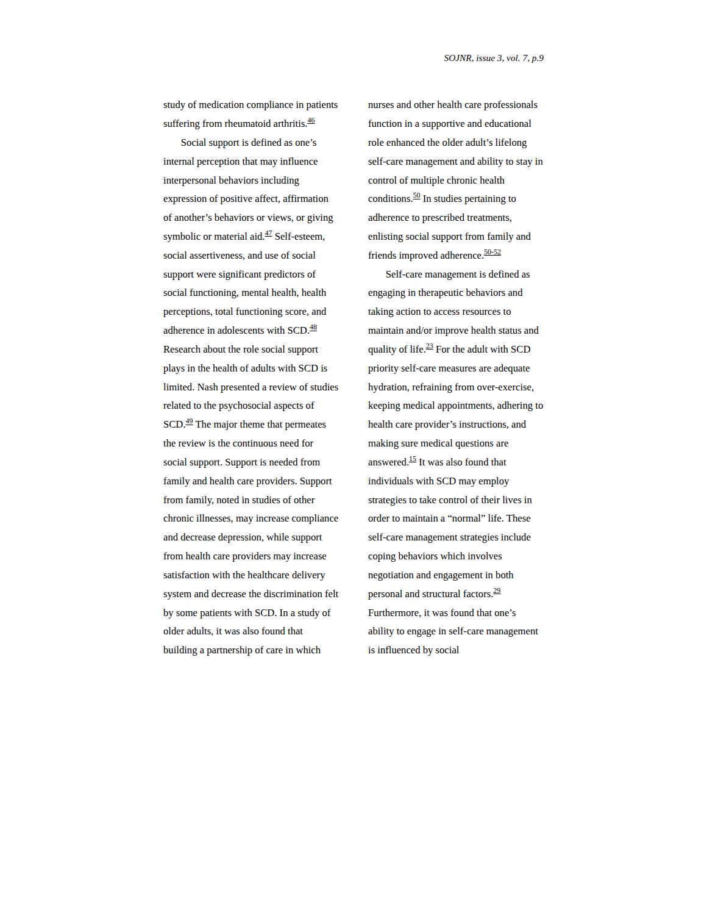SOJNR, issue 3, vol. 7, p.9
study of medication compliance in patients suffering from rheumatoid arthritis.46
Social support is defined as one’s internal perception that may influence interpersonal behaviors including expression of positive affect, affirmation of another’s behaviors or views, or giving symbolic or material aid.47 Self-esteem, social assertiveness, and use of social support were significant predictors of social functioning, mental health, health perceptions, total functioning score, and adherence in adolescents with SCD.48 Research about the role social support plays in the health of adults with SCD is limited. Nash presented a review of studies related to the psychosocial aspects of SCD.49 The major theme that permeates the review is the continuous need for social support. Support is needed from family and health care providers. Support from family, noted in studies of other chronic illnesses, may increase compliance and decrease depression, while support from health care providers may increase satisfaction with the healthcare delivery system and decrease the discrimination felt by some patients with SCD. In a study of older adults, it was also found that building a partnership of care in which nurses and other health care professionals function in a supportive and educational role enhanced the older adult’s lifelong self-care management and ability to stay in control of multiple chronic health conditions.50 In studies pertaining to adherence to prescribed treatments, enlisting social support from family and friends improved adherence.50-52
Self-care management is defined as engaging in therapeutic behaviors and taking action to access resources to maintain and/or improve health status and quality of life.23 For the adult with SCD priority self-care measures are adequate hydration, refraining from over-exercise, keeping medical appointments, adhering to health care provider’s instructions, and making sure medical questions are answered.15 It was also found that individuals with SCD may employ strategies to take control of their lives in order to maintain a “normal” life. These self-care management strategies include coping behaviors which involves negotiation and engagement in both personal and structural factors.29 Furthermore, it was found that one’s ability to engage in self-care management is influenced by social